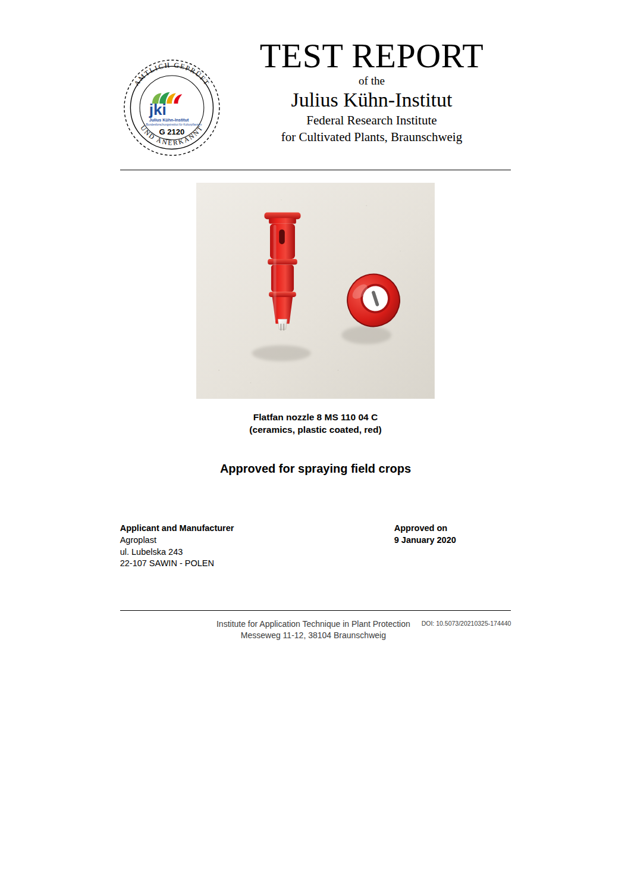Seal: AMTLICH GEPRÜFT UND ANERKANNT — Julius Kühn-Institut — G 2120 AMTLICH GEPRÜFT UND ANERKANNT jki Julius Kühn-Institut Bundesforschungsinstitut für Kulturpflanzen G 2120
TEST REPORT
of the
Julius Kühn-Institut
Federal Research Institute
for Cultivated Plants, Braunschweig
Red flat fan nozzle 8 MS 110 04 C (ceramics, plastic coated)
Flatfan nozzle 8 MS 110 04 C
(ceramics, plastic coated, red)
Approved for spraying field crops
Applicant and Manufacturer
Agroplast
ul. Lubelska 243
22-107 SAWIN - POLEN
Approved on
9 January 2020
Institute for Application Technique in Plant Protection
Messeweg 11-12, 38104 Braunschweig
DOI: 10.5073/20210325-174440